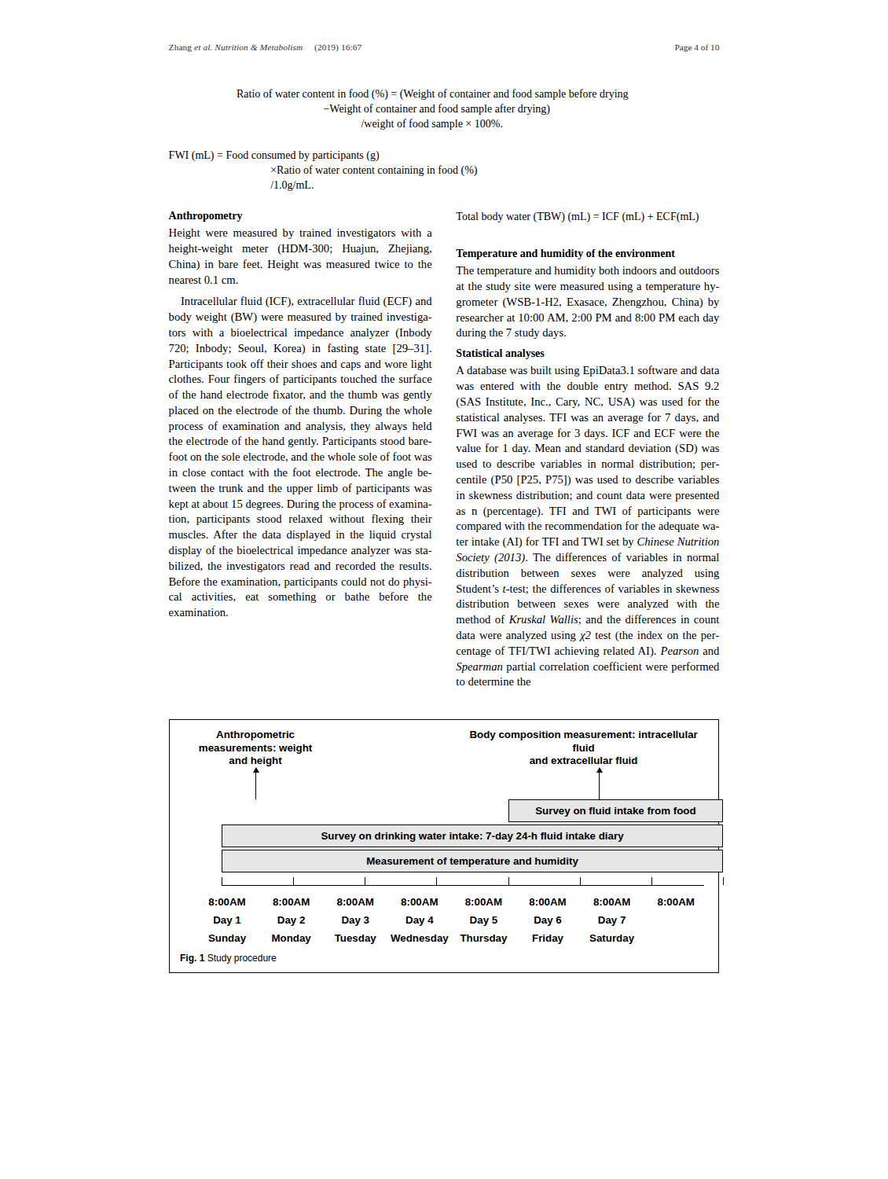Zhang et al. Nutrition & Metabolism (2019) 16:67
Page 4 of 10
Ratio of water content in food (%) = (Weight of container and food sample before drying
−Weight of container and food sample after drying)
/weight of food sample × 100%.
FWI (mL) = Food consumed by participants (g)
×Ratio of water content containing in food (%)
/1.0g/mL.
Anthropometry
Height were measured by trained investigators with a height-weight meter (HDM-300; Huajun, Zhejiang, China) in bare feet. Height was measured twice to the nearest 0.1 cm.
Intracellular fluid (ICF), extracellular fluid (ECF) and body weight (BW) were measured by trained investigators with a bioelectrical impedance analyzer (Inbody 720; Inbody; Seoul, Korea) in fasting state [29–31]. Participants took off their shoes and caps and wore light clothes. Four fingers of participants touched the surface of the hand electrode fixator, and the thumb was gently placed on the electrode of the thumb. During the whole process of examination and analysis, they always held the electrode of the hand gently. Participants stood barefoot on the sole electrode, and the whole sole of foot was in close contact with the foot electrode. The angle between the trunk and the upper limb of participants was kept at about 15 degrees. During the process of examination, participants stood relaxed without flexing their muscles. After the data displayed in the liquid crystal display of the bioelectrical impedance analyzer was stabilized, the investigators read and recorded the results. Before the examination, participants could not do physical activities, eat something or bathe before the examination.
Total body water (TBW) (mL) = ICF (mL) + ECF(mL)
Temperature and humidity of the environment
The temperature and humidity both indoors and outdoors at the study site were measured using a temperature hygrometer (WSB-1-H2, Exasace, Zhengzhou, China) by researcher at 10:00 AM, 2:00 PM and 8:00 PM each day during the 7 study days.
Statistical analyses
A database was built using EpiData3.1 software and data was entered with the double entry method. SAS 9.2 (SAS Institute, Inc., Cary, NC, USA) was used for the statistical analyses. TFI was an average for 7 days, and FWI was an average for 3 days. ICF and ECF were the value for 1 day. Mean and standard deviation (SD) was used to describe variables in normal distribution; percentile (P50 [P25, P75]) was used to describe variables in skewness distribution; and count data were presented as n (percentage). TFI and TWI of participants were compared with the recommendation for the adequate water intake (AI) for TFI and TWI set by Chinese Nutrition Society (2013). The differences of variables in normal distribution between sexes were analyzed using Student’s t-test; the differences of variables in skewness distribution between sexes were analyzed with the method of Kruskal Wallis; and the differences in count data were analyzed using χ2 test (the index on the percentage of TFI/TWI achieving related AI). Pearson and Spearman partial correlation coefficient were performed to determine the
Anthropometric
measurements: weight
and height
Body composition measurement: intracellular fluid
and extracellular fluid
Survey on fluid intake from food
Survey on drinking water intake: 7-day 24-h fluid intake diary
Measurement of temperature and humidity
8:00AM 8:00AM 8:00AM 8:00AM 8:00AM 8:00AM 8:00AM 8:00AM
Day 1 Day 2 Day 3 Day 4 Day 5 Day 6 Day 7
Sunday Monday Tuesday Wednesday Thursday Friday Saturday
Fig. 1 Study procedure